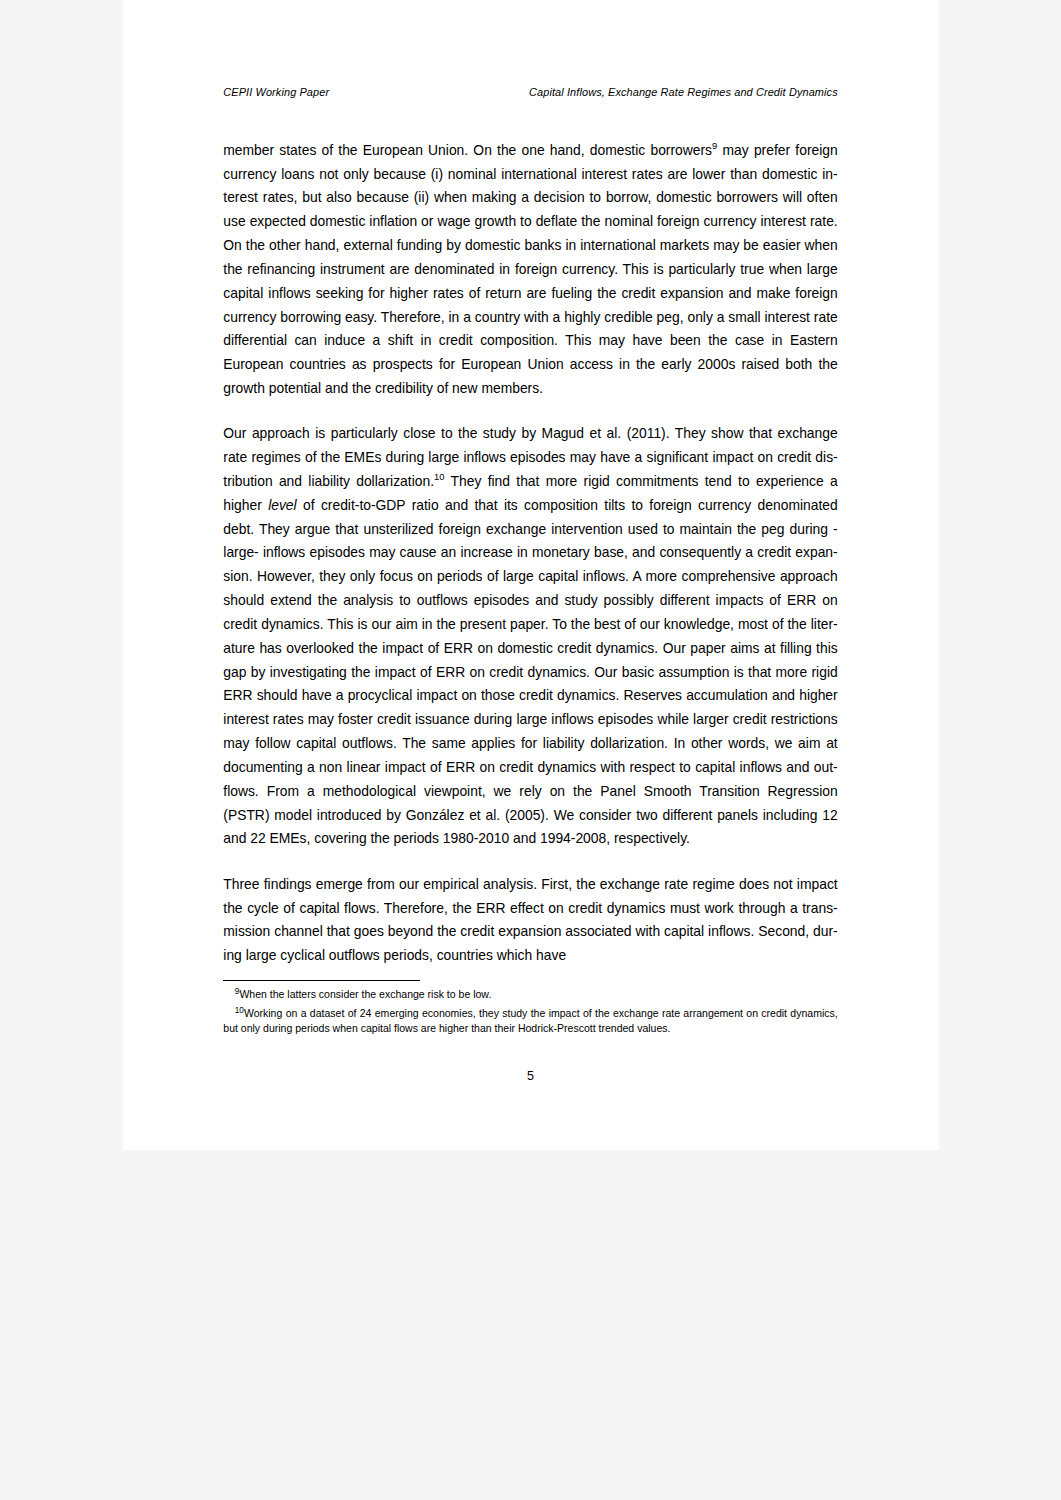CEPII Working Paper Capital Inflows, Exchange Rate Regimes and Credit Dynamics
member states of the European Union. On the one hand, domestic borrowers9 may prefer foreign currency loans not only because (i) nominal international interest rates are lower than domestic interest rates, but also because (ii) when making a decision to borrow, domestic borrowers will often use expected domestic inflation or wage growth to deflate the nominal foreign currency interest rate. On the other hand, external funding by domestic banks in international markets may be easier when the refinancing instrument are denominated in foreign currency. This is particularly true when large capital inflows seeking for higher rates of return are fueling the credit expansion and make foreign currency borrowing easy. Therefore, in a country with a highly credible peg, only a small interest rate differential can induce a shift in credit composition. This may have been the case in Eastern European countries as prospects for European Union access in the early 2000s raised both the growth potential and the credibility of new members.
Our approach is particularly close to the study by Magud et al. (2011). They show that exchange rate regimes of the EMEs during large inflows episodes may have a significant impact on credit distribution and liability dollarization.10 They find that more rigid commitments tend to experience a higher level of credit-to-GDP ratio and that its composition tilts to foreign currency denominated debt. They argue that unsterilized foreign exchange intervention used to maintain the peg during -large- inflows episodes may cause an increase in monetary base, and consequently a credit expansion. However, they only focus on periods of large capital inflows. A more comprehensive approach should extend the analysis to outflows episodes and study possibly different impacts of ERR on credit dynamics. This is our aim in the present paper. To the best of our knowledge, most of the literature has overlooked the impact of ERR on domestic credit dynamics. Our paper aims at filling this gap by investigating the impact of ERR on credit dynamics. Our basic assumption is that more rigid ERR should have a procyclical impact on those credit dynamics. Reserves accumulation and higher interest rates may foster credit issuance during large inflows episodes while larger credit restrictions may follow capital outflows. The same applies for liability dollarization. In other words, we aim at documenting a non linear impact of ERR on credit dynamics with respect to capital inflows and outflows. From a methodological viewpoint, we rely on the Panel Smooth Transition Regression (PSTR) model introduced by González et al. (2005). We consider two different panels including 12 and 22 EMEs, covering the periods 1980-2010 and 1994-2008, respectively.
Three findings emerge from our empirical analysis. First, the exchange rate regime does not impact the cycle of capital flows. Therefore, the ERR effect on credit dynamics must work through a transmission channel that goes beyond the credit expansion associated with capital inflows. Second, during large cyclical outflows periods, countries which have
9When the latters consider the exchange risk to be low.
10Working on a dataset of 24 emerging economies, they study the impact of the exchange rate arrangement on credit dynamics, but only during periods when capital flows are higher than their Hodrick-Prescott trended values.
5